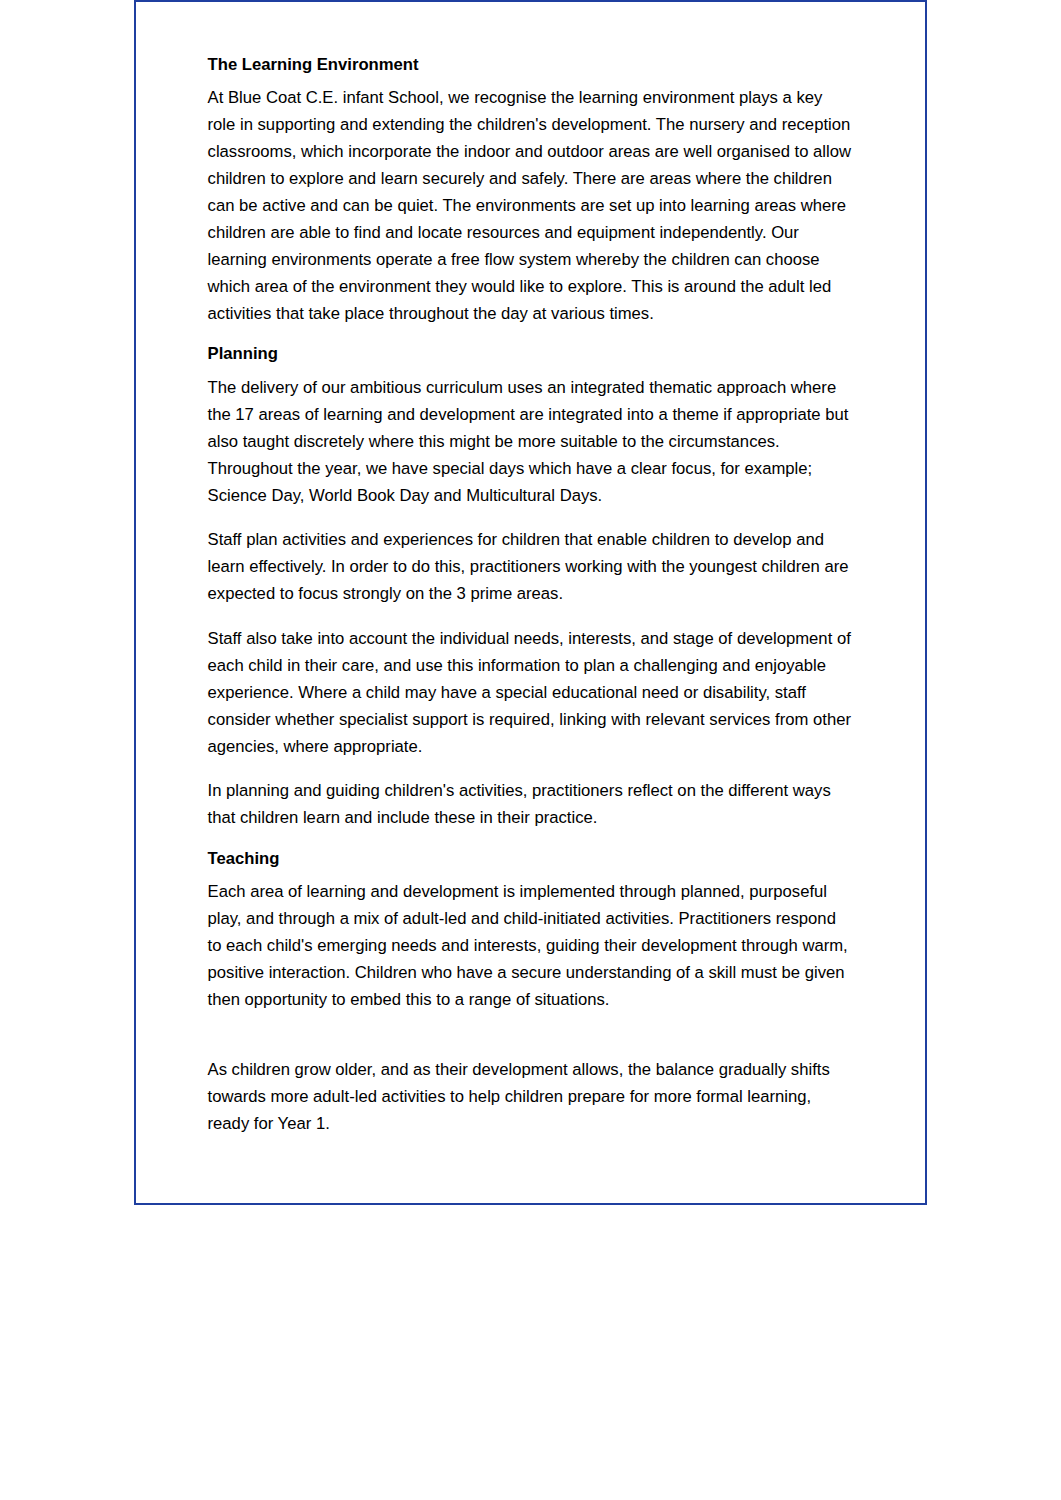The Learning Environment
At Blue Coat C.E. infant School, we recognise the learning environment plays a key role in supporting and extending the children's development. The nursery and reception classrooms, which incorporate the indoor and outdoor areas are well organised to allow children to explore and learn securely and safely. There are areas where the children can be active and can be quiet. The environments are set up into learning areas where children are able to find and locate resources and equipment independently. Our learning environments operate a free flow system whereby the children can choose which area of the environment they would like to explore. This is around the adult led activities that take place throughout the day at various times.
Planning
The delivery of our ambitious curriculum uses an integrated thematic approach where the 17 areas of learning and development are integrated into a theme if appropriate but also taught discretely where this might be more suitable to the circumstances. Throughout the year, we have special days which have a clear focus, for example; Science Day, World Book Day and Multicultural Days.
Staff plan activities and experiences for children that enable children to develop and learn effectively. In order to do this, practitioners working with the youngest children are expected to focus strongly on the 3 prime areas.
Staff also take into account the individual needs, interests, and stage of development of each child in their care, and use this information to plan a challenging and enjoyable experience. Where a child may have a special educational need or disability, staff consider whether specialist support is required, linking with relevant services from other agencies, where appropriate.
In planning and guiding children's activities, practitioners reflect on the different ways that children learn and include these in their practice.
Teaching
Each area of learning and development is implemented through planned, purposeful play, and through a mix of adult-led and child-initiated activities. Practitioners respond to each child's emerging needs and interests, guiding their development through warm, positive interaction. Children who have a secure understanding of a skill must be given then opportunity to embed this to a range of situations.
As children grow older, and as their development allows, the balance gradually shifts towards more adult-led activities to help children prepare for more formal learning, ready for Year 1.